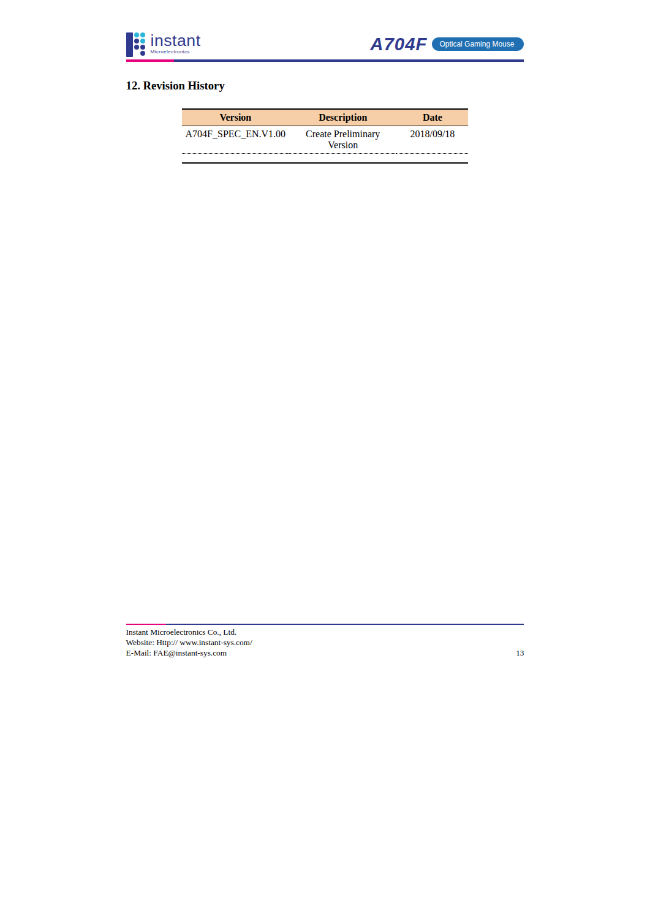instant
Microelectronics
A704F
Optical Gaming Mouse
12. Revision History
| Version | Description | Date |
| --- | --- | --- |
| A704F_SPEC_EN.V1.00 | Create Preliminary Version | 2018/09/18 |
Instant Microelectronics Co., Ltd.
Website: Http:// www.instant-sys.com/
E-Mail: FAE@instant-sys.com
13